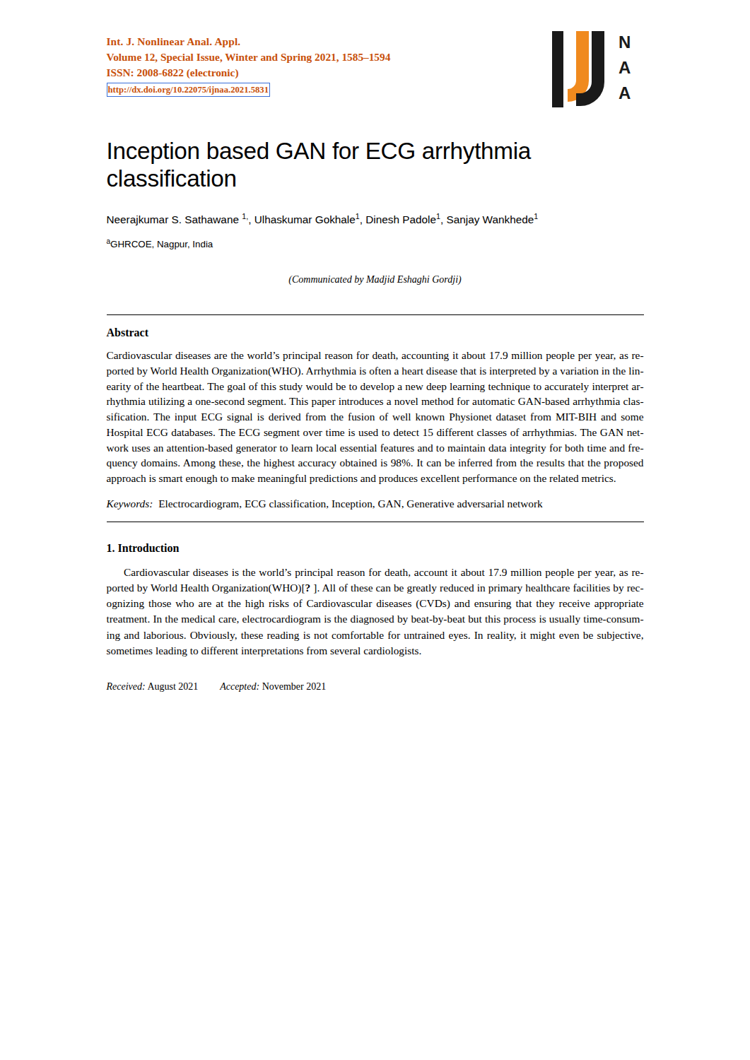Int. J. Nonlinear Anal. Appl.
Volume 12, Special Issue, Winter and Spring 2021, 1585–1594
ISSN: 2008-6822 (electronic)
http://dx.doi.org/10.22075/ijnaa.2021.5831
N A A
Inception based GAN for ECG arrhythmia classification
Neerajkumar S. Sathawane 1,, Ulhaskumar Gokhale1, Dinesh Padole1, Sanjay Wankhede1
aGHRCOE, Nagpur, India
(Communicated by Madjid Eshaghi Gordji)
Abstract
Cardiovascular diseases are the world’s principal reason for death, accounting it about 17.9 million people per year, as reported by World Health Organization(WHO). Arrhythmia is often a heart disease that is interpreted by a variation in the linearity of the heartbeat. The goal of this study would be to develop a new deep learning technique to accurately interpret arrhythmia utilizing a one-second segment. This paper introduces a novel method for automatic GAN-based arrhythmia classification. The input ECG signal is derived from the fusion of well known Physionet dataset from MIT-BIH and some Hospital ECG databases. The ECG segment over time is used to detect 15 different classes of arrhythmias. The GAN network uses an attention-based generator to learn local essential features and to maintain data integrity for both time and frequency domains. Among these, the highest accuracy obtained is 98%. It can be inferred from the results that the proposed approach is smart enough to make meaningful predictions and produces excellent performance on the related metrics.
Keywords: Electrocardiogram, ECG classification, Inception, GAN, Generative adversarial network
1. Introduction
Cardiovascular diseases is the world’s principal reason for death, account it about 17.9 million people per year, as reported by World Health Organization(WHO)[? ]. All of these can be greatly reduced in primary healthcare facilities by recognizing those who are at the high risks of Cardiovascular diseases (CVDs) and ensuring that they receive appropriate treatment. In the medical care, electrocardiogram is the diagnosed by beat-by-beat but this process is usually time-consuming and laborious. Obviously, these reading is not comfortable for untrained eyes. In reality, it might even be subjective, sometimes leading to different interpretations from several cardiologists.
Received: August 2021 Accepted: November 2021